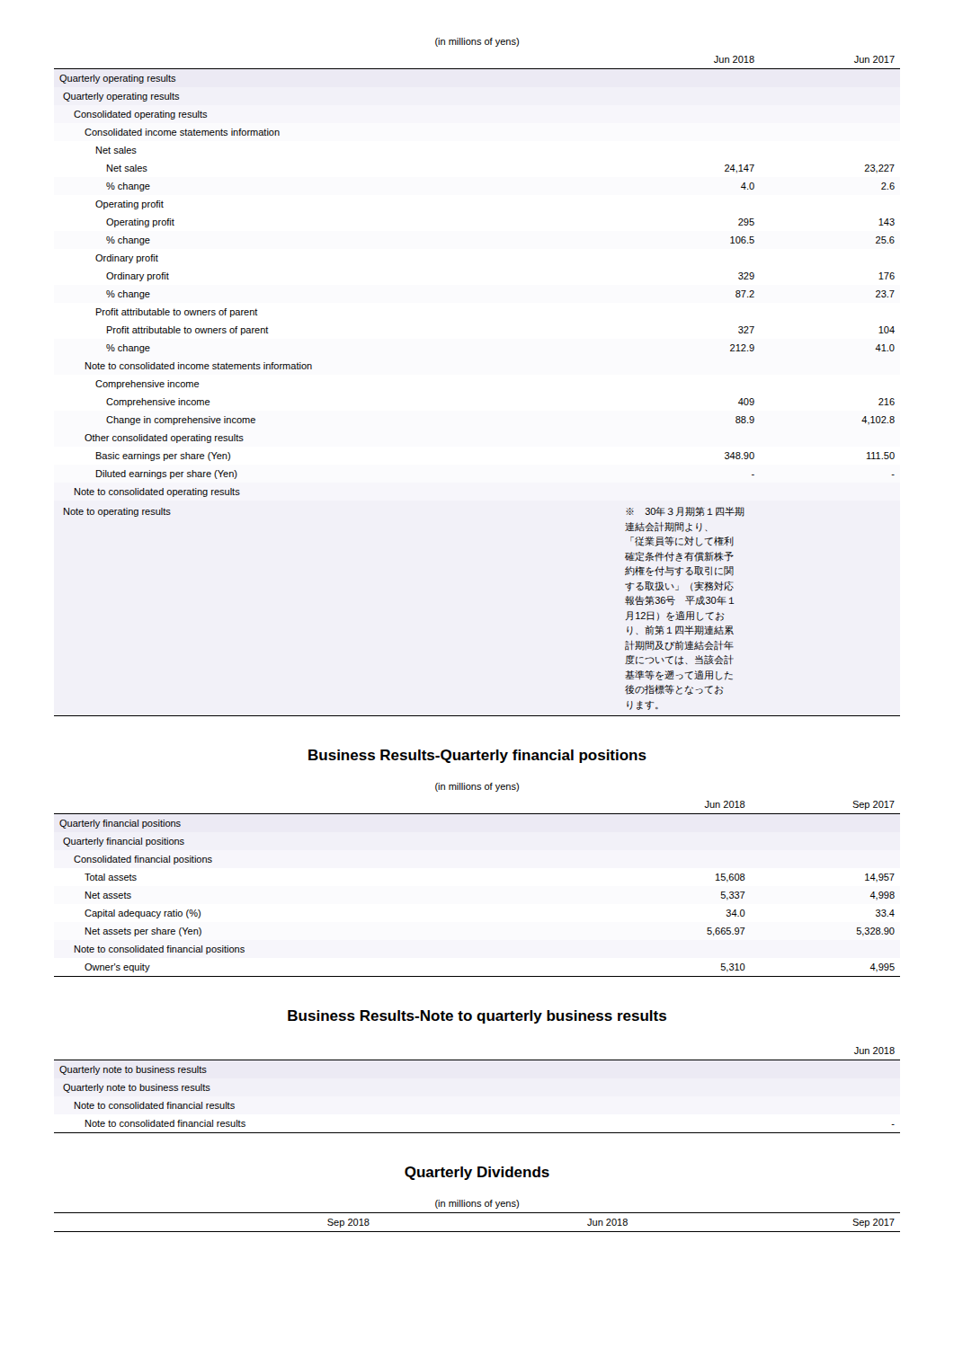(in millions of yens)
| | Jun 2018 | Jun 2017 |
| --- | --- | --- |
| Quarterly operating results | | |
| Quarterly operating results | | |
| Consolidated operating results | | |
| Consolidated income statements information | | |
| Net sales | | |
| Net sales | 24,147 | 23,227 |
| % change | 4.0 | 2.6 |
| Operating profit | | |
| Operating profit | 295 | 143 |
| % change | 106.5 | 25.6 |
| Ordinary profit | | |
| Ordinary profit | 329 | 176 |
| % change | 87.2 | 23.7 |
| Profit attributable to owners of parent | | |
| Profit attributable to owners of parent | 327 | 104 |
| % change | 212.9 | 41.0 |
| Note to consolidated income statements information | | |
| Comprehensive income | | |
| Comprehensive income | 409 | 216 |
| Change in comprehensive income | 88.9 | 4,102.8 |
| Other consolidated operating results | | |
| Basic earnings per share (Yen) | 348.90 | 111.50 |
| Diluted earnings per share (Yen) | - | - |
| Note to consolidated operating results | | |
| Note to operating results | ※ 30年３月期第１四半期 連結会計期間より、 「従業員等に対して権利 確定条件付き有償新株予 約権を付与する取引に関 する取扱い」（実務対応 報告第36号 平成30年１ 月12日）を適用してお り、前第１四半期連結累 計期間及び前連結会計年 度については、当該会計 基準等を遡って適用した 後の指標等となってお ります。 |
Business Results-Quarterly financial positions
(in millions of yens)
| | Jun 2018 | Sep 2017 |
| --- | --- | --- |
| Quarterly financial positions | | |
| Quarterly financial positions | | |
| Consolidated financial positions | | |
| Total assets | 15,608 | 14,957 |
| Net assets | 5,337 | 4,998 |
| Capital adequacy ratio (%) | 34.0 | 33.4 |
| Net assets per share (Yen) | 5,665.97 | 5,328.90 |
| Note to consolidated financial positions | | |
| Owner's equity | 5,310 | 4,995 |
Business Results-Note to quarterly business results
| | Jun 2018 |
| --- | --- |
| Quarterly note to business results | |
| Quarterly note to business results | |
| Note to consolidated financial results | |
| Note to consolidated financial results | - |
Quarterly Dividends
(in millions of yens)
| | Sep 2018 | Jun 2018 | Sep 2017 |
| --- | --- | --- | --- |